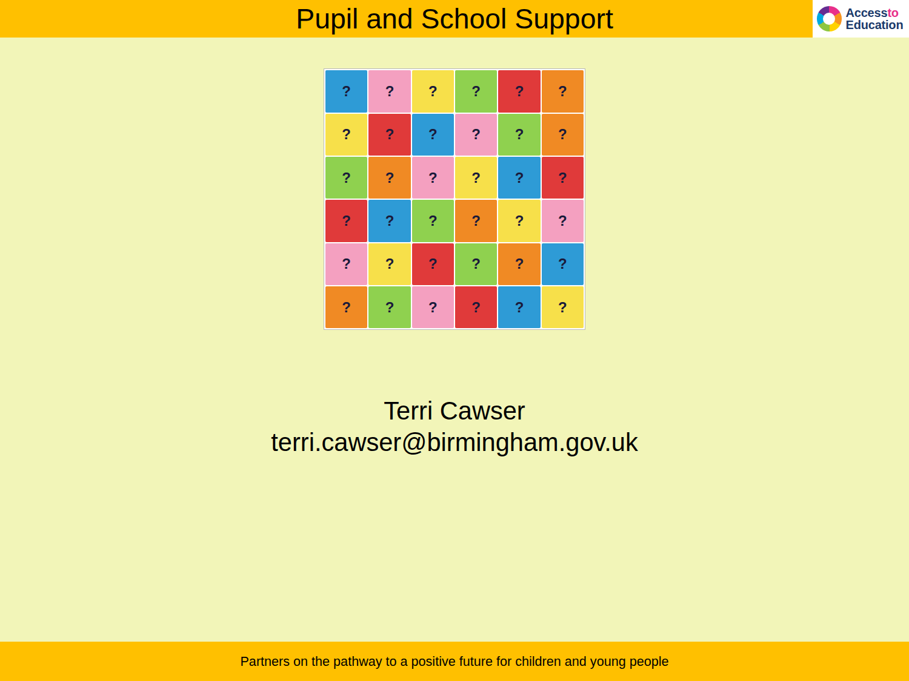Pupil and School Support
Accessto Education
? ? ? ? ? ? ? ? ? ? ? ? ? ? ? ? ? ? ? ? ? ? ? ? ? ? ? ? ? ? ? ? ? ? ? ?
Terri Cawser terri.cawser@birmingham.gov.uk
Partners on the pathway to a positive future for children and young people